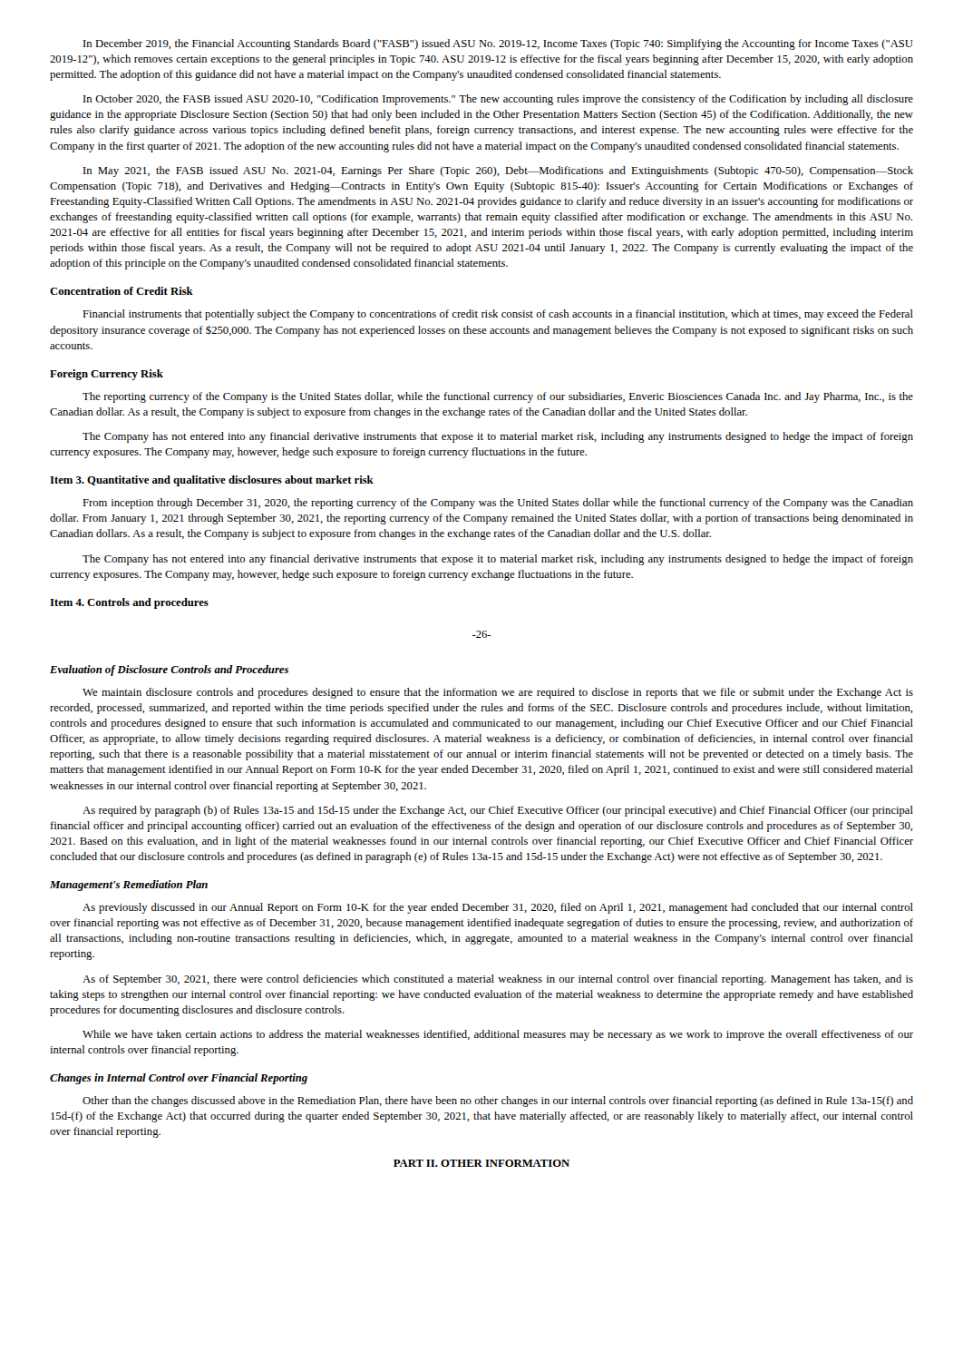In December 2019, the Financial Accounting Standards Board ("FASB") issued ASU No. 2019-12, Income Taxes (Topic 740: Simplifying the Accounting for Income Taxes ("ASU 2019-12"), which removes certain exceptions to the general principles in Topic 740. ASU 2019-12 is effective for the fiscal years beginning after December 15, 2020, with early adoption permitted. The adoption of this guidance did not have a material impact on the Company's unaudited condensed consolidated financial statements.
In October 2020, the FASB issued ASU 2020-10, "Codification Improvements." The new accounting rules improve the consistency of the Codification by including all disclosure guidance in the appropriate Disclosure Section (Section 50) that had only been included in the Other Presentation Matters Section (Section 45) of the Codification. Additionally, the new rules also clarify guidance across various topics including defined benefit plans, foreign currency transactions, and interest expense. The new accounting rules were effective for the Company in the first quarter of 2021. The adoption of the new accounting rules did not have a material impact on the Company's unaudited condensed consolidated financial statements.
In May 2021, the FASB issued ASU No. 2021-04, Earnings Per Share (Topic 260), Debt—Modifications and Extinguishments (Subtopic 470-50), Compensation—Stock Compensation (Topic 718), and Derivatives and Hedging—Contracts in Entity's Own Equity (Subtopic 815-40): Issuer's Accounting for Certain Modifications or Exchanges of Freestanding Equity-Classified Written Call Options. The amendments in ASU No. 2021-04 provides guidance to clarify and reduce diversity in an issuer's accounting for modifications or exchanges of freestanding equity-classified written call options (for example, warrants) that remain equity classified after modification or exchange. The amendments in this ASU No. 2021-04 are effective for all entities for fiscal years beginning after December 15, 2021, and interim periods within those fiscal years, with early adoption permitted, including interim periods within those fiscal years. As a result, the Company will not be required to adopt ASU 2021-04 until January 1, 2022. The Company is currently evaluating the impact of the adoption of this principle on the Company's unaudited condensed consolidated financial statements.
Concentration of Credit Risk
Financial instruments that potentially subject the Company to concentrations of credit risk consist of cash accounts in a financial institution, which at times, may exceed the Federal depository insurance coverage of $250,000. The Company has not experienced losses on these accounts and management believes the Company is not exposed to significant risks on such accounts.
Foreign Currency Risk
The reporting currency of the Company is the United States dollar, while the functional currency of our subsidiaries, Enveric Biosciences Canada Inc. and Jay Pharma, Inc., is the Canadian dollar. As a result, the Company is subject to exposure from changes in the exchange rates of the Canadian dollar and the United States dollar.
The Company has not entered into any financial derivative instruments that expose it to material market risk, including any instruments designed to hedge the impact of foreign currency exposures. The Company may, however, hedge such exposure to foreign currency fluctuations in the future.
Item 3. Quantitative and qualitative disclosures about market risk
From inception through December 31, 2020, the reporting currency of the Company was the United States dollar while the functional currency of the Company was the Canadian dollar. From January 1, 2021 through September 30, 2021, the reporting currency of the Company remained the United States dollar, with a portion of transactions being denominated in Canadian dollars. As a result, the Company is subject to exposure from changes in the exchange rates of the Canadian dollar and the U.S. dollar.
The Company has not entered into any financial derivative instruments that expose it to material market risk, including any instruments designed to hedge the impact of foreign currency exposures. The Company may, however, hedge such exposure to foreign currency exchange fluctuations in the future.
Item 4. Controls and procedures
-26-
Evaluation of Disclosure Controls and Procedures
We maintain disclosure controls and procedures designed to ensure that the information we are required to disclose in reports that we file or submit under the Exchange Act is recorded, processed, summarized, and reported within the time periods specified under the rules and forms of the SEC. Disclosure controls and procedures include, without limitation, controls and procedures designed to ensure that such information is accumulated and communicated to our management, including our Chief Executive Officer and our Chief Financial Officer, as appropriate, to allow timely decisions regarding required disclosures. A material weakness is a deficiency, or combination of deficiencies, in internal control over financial reporting, such that there is a reasonable possibility that a material misstatement of our annual or interim financial statements will not be prevented or detected on a timely basis. The matters that management identified in our Annual Report on Form 10-K for the year ended December 31, 2020, filed on April 1, 2021, continued to exist and were still considered material weaknesses in our internal control over financial reporting at September 30, 2021.
As required by paragraph (b) of Rules 13a-15 and 15d-15 under the Exchange Act, our Chief Executive Officer (our principal executive) and Chief Financial Officer (our principal financial officer and principal accounting officer) carried out an evaluation of the effectiveness of the design and operation of our disclosure controls and procedures as of September 30, 2021. Based on this evaluation, and in light of the material weaknesses found in our internal controls over financial reporting, our Chief Executive Officer and Chief Financial Officer concluded that our disclosure controls and procedures (as defined in paragraph (e) of Rules 13a-15 and 15d-15 under the Exchange Act) were not effective as of September 30, 2021.
Management's Remediation Plan
As previously discussed in our Annual Report on Form 10-K for the year ended December 31, 2020, filed on April 1, 2021, management had concluded that our internal control over financial reporting was not effective as of December 31, 2020, because management identified inadequate segregation of duties to ensure the processing, review, and authorization of all transactions, including non-routine transactions resulting in deficiencies, which, in aggregate, amounted to a material weakness in the Company's internal control over financial reporting.
As of September 30, 2021, there were control deficiencies which constituted a material weakness in our internal control over financial reporting. Management has taken, and is taking steps to strengthen our internal control over financial reporting: we have conducted evaluation of the material weakness to determine the appropriate remedy and have established procedures for documenting disclosures and disclosure controls.
While we have taken certain actions to address the material weaknesses identified, additional measures may be necessary as we work to improve the overall effectiveness of our internal controls over financial reporting.
Changes in Internal Control over Financial Reporting
Other than the changes discussed above in the Remediation Plan, there have been no other changes in our internal controls over financial reporting (as defined in Rule 13a-15(f) and 15d-(f) of the Exchange Act) that occurred during the quarter ended September 30, 2021, that have materially affected, or are reasonably likely to materially affect, our internal control over financial reporting.
PART II. OTHER INFORMATION